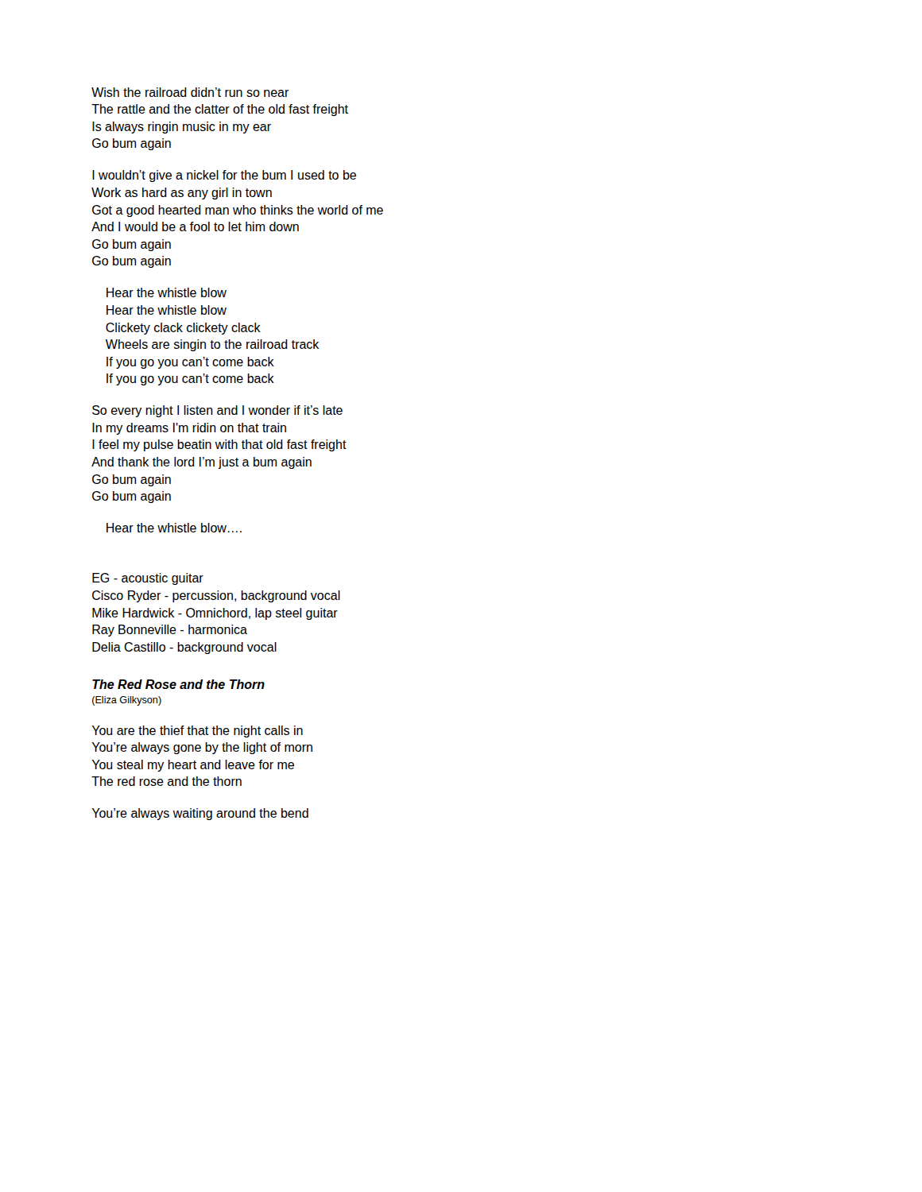Wish the railroad didn’t run so near
The rattle and the clatter of the old fast freight
Is always ringin music in my ear
Go bum again
I wouldn’t give a nickel for the bum I used to be
Work as hard as any girl in town
Got a good hearted man who thinks the world of me
And I would be a fool to let him down
Go bum again
Go bum again
Hear the whistle blow
Hear the whistle blow
Clickety clack clickety clack
Wheels are singin to the railroad track
If you go you can’t come back
If you go you can’t come back
So every night I listen and I wonder if it’s late
In my dreams I'm ridin on that train
I feel my pulse beatin with that old fast freight
And thank the lord I’m just a bum again
Go bum again
Go bum again
Hear the whistle blow….
EG - acoustic guitar
Cisco Ryder - percussion, background vocal
Mike Hardwick - Omnichord, lap steel guitar
Ray Bonneville - harmonica
Delia Castillo - background vocal
The Red Rose and the Thorn
(Eliza Gilkyson)
You are the thief that the night calls in
You’re always gone by the light of morn
You steal my heart and leave for me
The red rose and the thorn
You’re always waiting around the bend